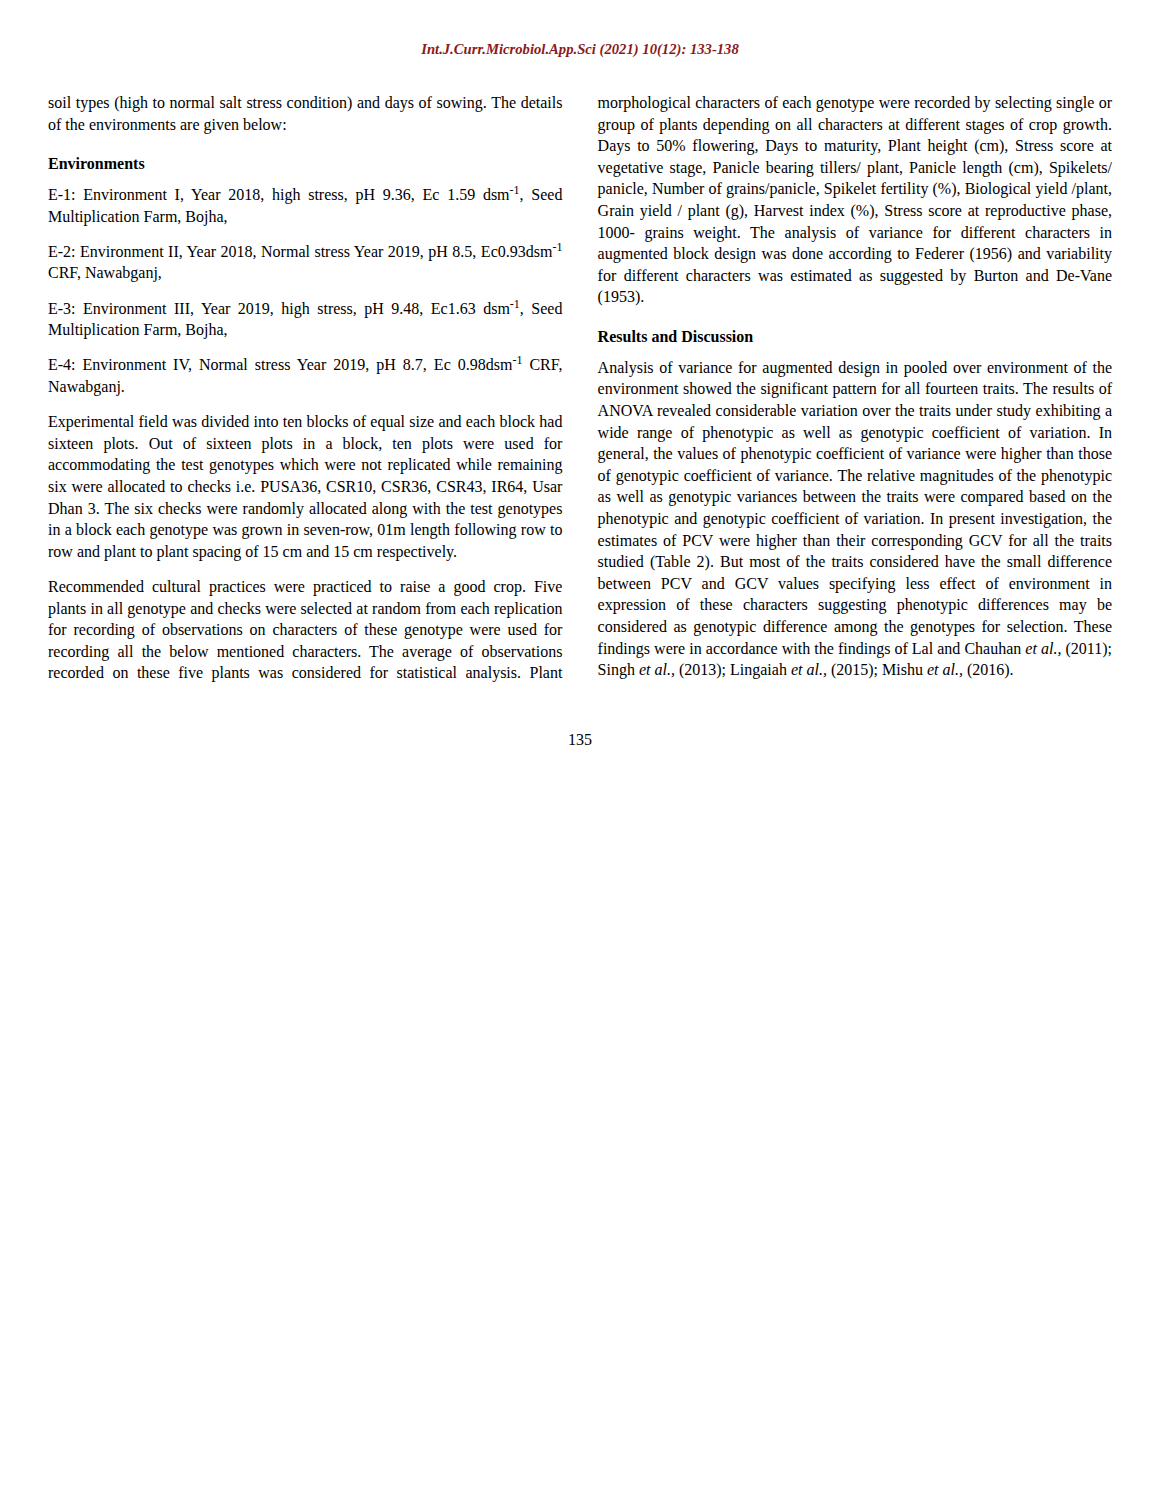Int.J.Curr.Microbiol.App.Sci (2021) 10(12): 133-138
soil types (high to normal salt stress condition) and days of sowing. The details of the environments are given below:
Environments
E-1: Environment I, Year 2018, high stress, pH 9.36, Ec 1.59 dsm-1, Seed Multiplication Farm, Bojha,
E-2: Environment II, Year 2018, Normal stress Year 2019, pH 8.5, Ec0.93dsm-1 CRF, Nawabganj,
E-3: Environment III, Year 2019, high stress, pH 9.48, Ec1.63 dsm-1, Seed Multiplication Farm, Bojha,
E-4: Environment IV, Normal stress Year 2019, pH 8.7, Ec 0.98dsm-1 CRF, Nawabganj.
Experimental field was divided into ten blocks of equal size and each block had sixteen plots. Out of sixteen plots in a block, ten plots were used for accommodating the test genotypes which were not replicated while remaining six were allocated to checks i.e. PUSA36, CSR10, CSR36, CSR43, IR64, Usar Dhan 3. The six checks were randomly allocated along with the test genotypes in a block each genotype was grown in seven-row, 01m length following row to row and plant to plant spacing of 15 cm and 15 cm respectively.
Recommended cultural practices were practiced to raise a good crop. Five plants in all genotype and checks were selected at random from each replication for recording of observations on characters of these genotype were used for recording all the below mentioned characters. The average of observations recorded on these five plants was considered for statistical analysis. Plant morphological characters of each genotype were recorded by selecting single or group of plants depending on all characters at different stages of crop growth. Days to 50% flowering, Days to maturity, Plant height (cm), Stress score at vegetative stage, Panicle bearing tillers/ plant, Panicle length (cm), Spikelets/ panicle, Number of grains/panicle, Spikelet fertility (%), Biological yield /plant, Grain yield / plant (g), Harvest index (%), Stress score at reproductive phase, 1000- grains weight. The analysis of variance for different characters in augmented block design was done according to Federer (1956) and variability for different characters was estimated as suggested by Burton and De-Vane (1953).
Results and Discussion
Analysis of variance for augmented design in pooled over environment of the environment showed the significant pattern for all fourteen traits. The results of ANOVA revealed considerable variation over the traits under study exhibiting a wide range of phenotypic as well as genotypic coefficient of variation. In general, the values of phenotypic coefficient of variance were higher than those of genotypic coefficient of variance. The relative magnitudes of the phenotypic as well as genotypic variances between the traits were compared based on the phenotypic and genotypic coefficient of variation. In present investigation, the estimates of PCV were higher than their corresponding GCV for all the traits studied (Table 2). But most of the traits considered have the small difference between PCV and GCV values specifying less effect of environment in expression of these characters suggesting phenotypic differences may be considered as genotypic difference among the genotypes for selection. These findings were in accordance with the findings of Lal and Chauhan et al., (2011); Singh et al., (2013); Lingaiah et al., (2015); Mishu et al., (2016).
135